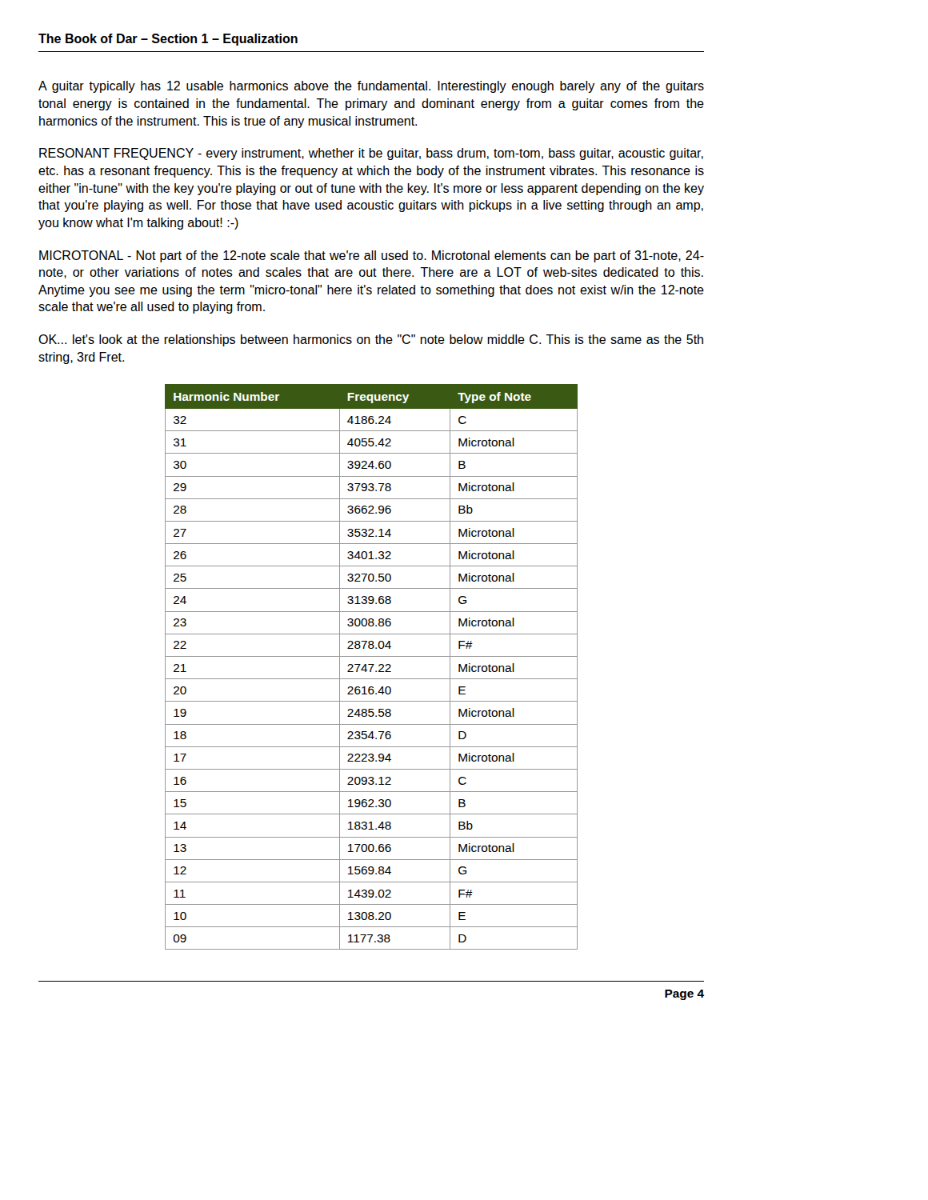The Book of Dar – Section 1 – Equalization
A guitar typically has 12 usable harmonics above the fundamental. Interestingly enough barely any of the guitars tonal energy is contained in the fundamental. The primary and dominant energy from a guitar comes from the harmonics of the instrument. This is true of any musical instrument.
RESONANT FREQUENCY - every instrument, whether it be guitar, bass drum, tom-tom, bass guitar, acoustic guitar, etc. has a resonant frequency. This is the frequency at which the body of the instrument vibrates. This resonance is either "in-tune" with the key you're playing or out of tune with the key. It's more or less apparent depending on the key that you're playing as well. For those that have used acoustic guitars with pickups in a live setting through an amp, you know what I'm talking about! :-)
MICROTONAL - Not part of the 12-note scale that we're all used to. Microtonal elements can be part of 31-note, 24-note, or other variations of notes and scales that are out there. There are a LOT of web-sites dedicated to this. Anytime you see me using the term "micro-tonal" here it's related to something that does not exist w/in the 12-note scale that we're all used to playing from.
OK... let's look at the relationships between harmonics on the "C" note below middle C. This is the same as the 5th string, 3rd Fret.
| Harmonic Number | Frequency | Type of Note |
| --- | --- | --- |
| 32 | 4186.24 | C |
| 31 | 4055.42 | Microtonal |
| 30 | 3924.60 | B |
| 29 | 3793.78 | Microtonal |
| 28 | 3662.96 | Bb |
| 27 | 3532.14 | Microtonal |
| 26 | 3401.32 | Microtonal |
| 25 | 3270.50 | Microtonal |
| 24 | 3139.68 | G |
| 23 | 3008.86 | Microtonal |
| 22 | 2878.04 | F# |
| 21 | 2747.22 | Microtonal |
| 20 | 2616.40 | E |
| 19 | 2485.58 | Microtonal |
| 18 | 2354.76 | D |
| 17 | 2223.94 | Microtonal |
| 16 | 2093.12 | C |
| 15 | 1962.30 | B |
| 14 | 1831.48 | Bb |
| 13 | 1700.66 | Microtonal |
| 12 | 1569.84 | G |
| 11 | 1439.02 | F# |
| 10 | 1308.20 | E |
| 09 | 1177.38 | D |
Page 4